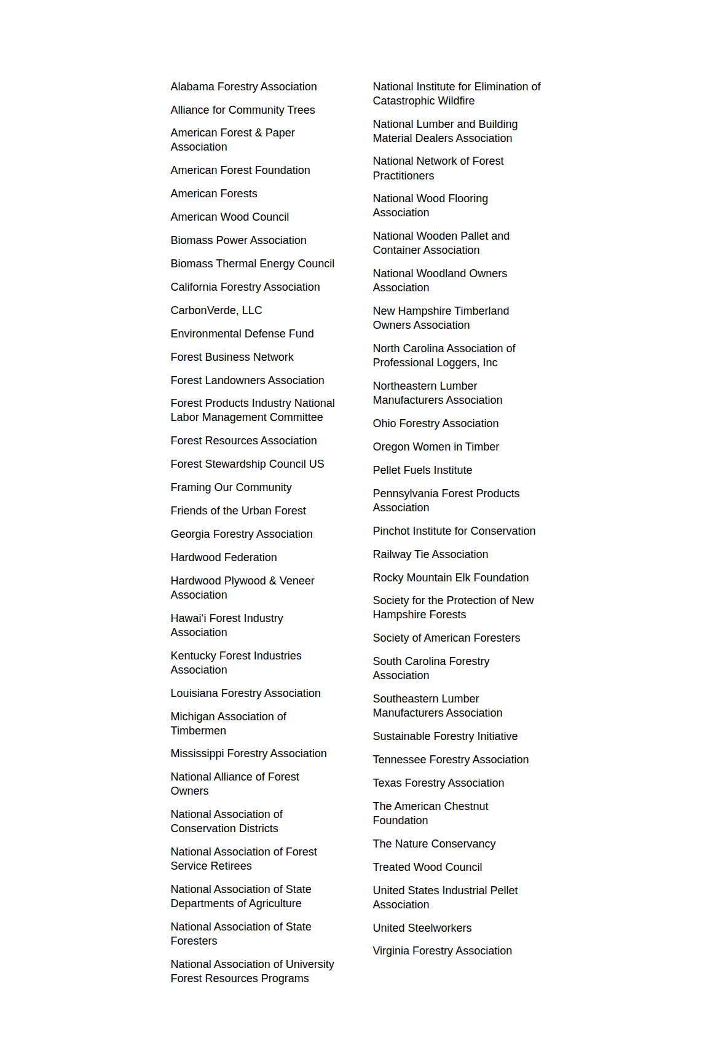Alabama Forestry Association
Alliance for Community Trees
American Forest & Paper Association
American Forest Foundation
American Forests
American Wood Council
Biomass Power Association
Biomass Thermal Energy Council
California Forestry Association
CarbonVerde, LLC
Environmental Defense Fund
Forest Business Network
Forest Landowners Association
Forest Products Industry National Labor Management Committee
Forest Resources Association
Forest Stewardship Council US
Framing Our Community
Friends of the Urban Forest
Georgia Forestry Association
Hardwood Federation
Hardwood Plywood & Veneer Association
Hawaiʻi Forest Industry Association
Kentucky Forest Industries Association
Louisiana Forestry Association
Michigan Association of Timbermen
Mississippi Forestry Association
National Alliance of Forest Owners
National Association of Conservation Districts
National Association of Forest Service Retirees
National Association of State Departments of Agriculture
National Association of State Foresters
National Association of University Forest Resources Programs
National Institute for Elimination of Catastrophic Wildfire
National Lumber and Building Material Dealers Association
National Network of Forest Practitioners
National Wood Flooring Association
National Wooden Pallet and Container Association
National Woodland Owners Association
New Hampshire Timberland Owners Association
North Carolina Association of Professional Loggers, Inc
Northeastern Lumber Manufacturers Association
Ohio Forestry Association
Oregon Women in Timber
Pellet Fuels Institute
Pennsylvania Forest Products Association
Pinchot Institute for Conservation
Railway Tie Association
Rocky Mountain Elk Foundation
Society for the Protection of New Hampshire Forests
Society of American Foresters
South Carolina Forestry Association
Southeastern Lumber Manufacturers Association
Sustainable Forestry Initiative
Tennessee Forestry Association
Texas Forestry Association
The American Chestnut Foundation
The Nature Conservancy
Treated Wood Council
United States Industrial Pellet Association
United Steelworkers
Virginia Forestry Association